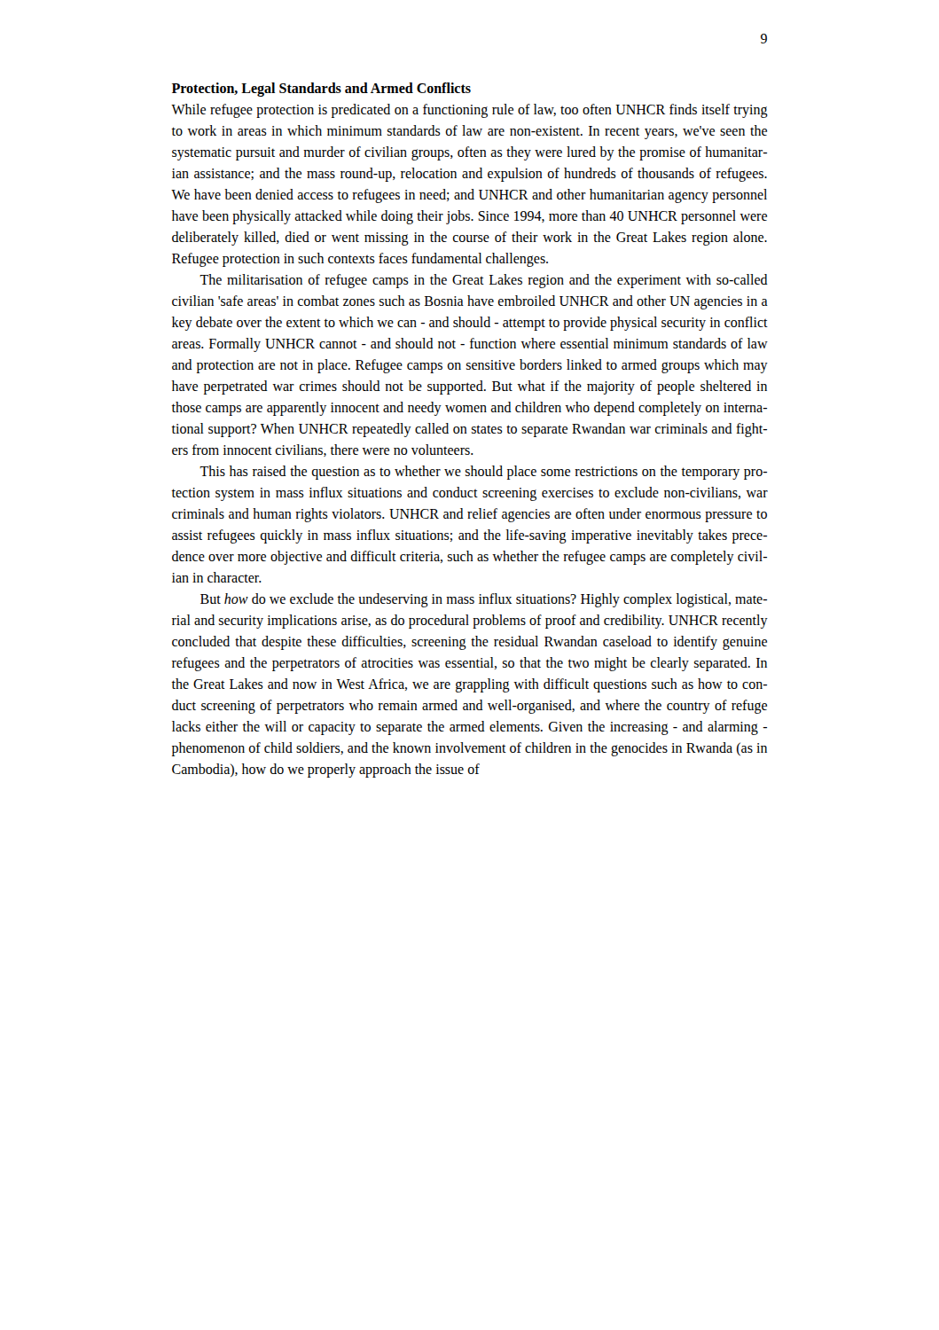9
Protection, Legal Standards and Armed Conflicts
While refugee protection is predicated on a functioning rule of law, too often UNHCR finds itself trying to work in areas in which minimum standards of law are non-existent. In recent years, we've seen the systematic pursuit and murder of civilian groups, often as they were lured by the promise of humanitarian assistance; and the mass round-up, relocation and expulsion of hundreds of thousands of refugees. We have been denied access to refugees in need; and UNHCR and other humanitarian agency personnel have been physically attacked while doing their jobs. Since 1994, more than 40 UNHCR personnel were deliberately killed, died or went missing in the course of their work in the Great Lakes region alone. Refugee protection in such contexts faces fundamental challenges.
The militarisation of refugee camps in the Great Lakes region and the experiment with so-called civilian 'safe areas' in combat zones such as Bosnia have embroiled UNHCR and other UN agencies in a key debate over the extent to which we can - and should - attempt to provide physical security in conflict areas. Formally UNHCR cannot - and should not - function where essential minimum standards of law and protection are not in place. Refugee camps on sensitive borders linked to armed groups which may have perpetrated war crimes should not be supported. But what if the majority of people sheltered in those camps are apparently innocent and needy women and children who depend completely on international support? When UNHCR repeatedly called on states to separate Rwandan war criminals and fighters from innocent civilians, there were no volunteers.
This has raised the question as to whether we should place some restrictions on the temporary protection system in mass influx situations and conduct screening exercises to exclude non-civilians, war criminals and human rights violators. UNHCR and relief agencies are often under enormous pressure to assist refugees quickly in mass influx situations; and the life-saving imperative inevitably takes precedence over more objective and difficult criteria, such as whether the refugee camps are completely civilian in character.
But how do we exclude the undeserving in mass influx situations? Highly complex logistical, material and security implications arise, as do procedural problems of proof and credibility. UNHCR recently concluded that despite these difficulties, screening the residual Rwandan caseload to identify genuine refugees and the perpetrators of atrocities was essential, so that the two might be clearly separated. In the Great Lakes and now in West Africa, we are grappling with difficult questions such as how to conduct screening of perpetrators who remain armed and well-organised, and where the country of refuge lacks either the will or capacity to separate the armed elements. Given the increasing - and alarming - phenomenon of child soldiers, and the known involvement of children in the genocides in Rwanda (as in Cambodia), how do we properly approach the issue of